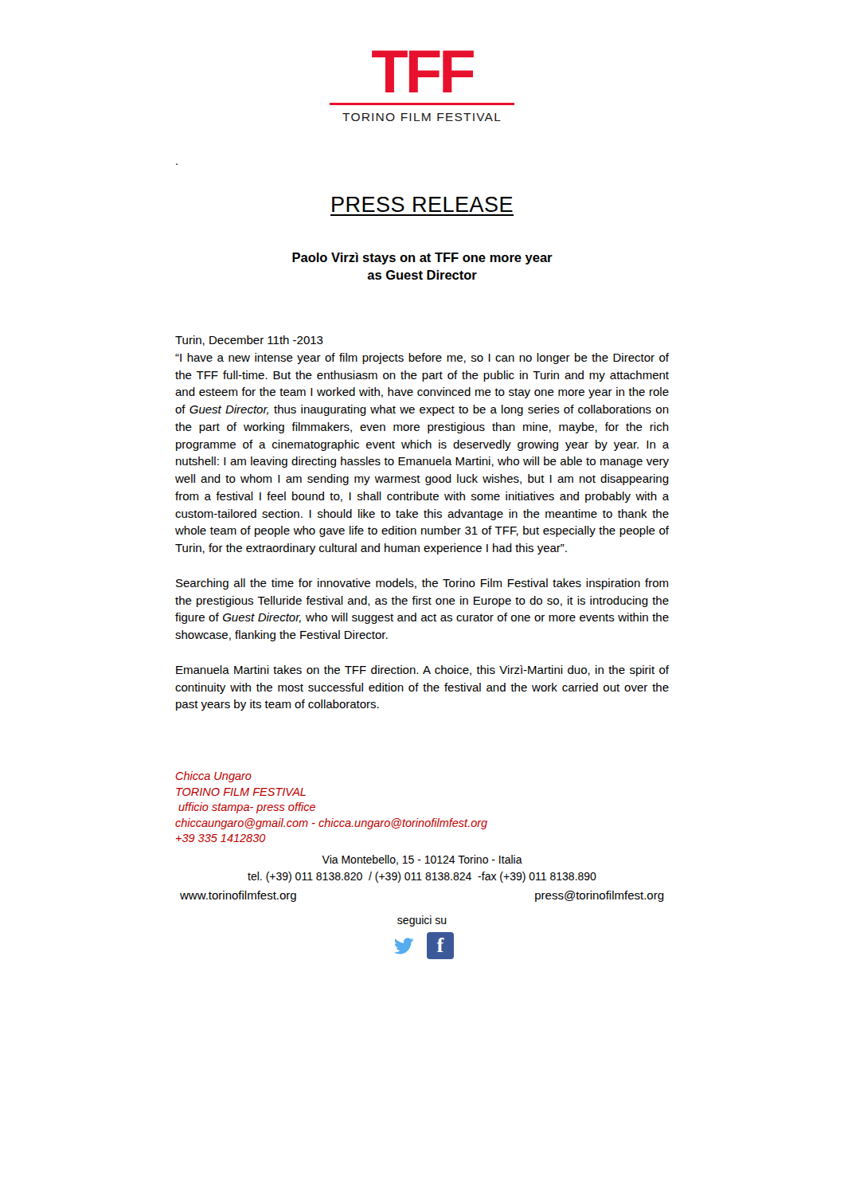TFF
TORINO FILM FESTIVAL
.
PRESS RELEASE
Paolo Virzì stays on at TFF one more year
as Guest Director
Turin, December 11th -2013
“I have a new intense year of film projects before me, so I can no longer be the Director of the TFF full-time. But the enthusiasm on the part of the public in Turin and my attachment and esteem for the team I worked with, have convinced me to stay one more year in the role of Guest Director, thus inaugurating what we expect to be a long series of collaborations on the part of working filmmakers, even more prestigious than mine, maybe, for the rich programme of a cinematographic event which is deservedly growing year by year. In a nutshell: I am leaving directing hassles to Emanuela Martini, who will be able to manage very well and to whom I am sending my warmest good luck wishes, but I am not disappearing from a festival I feel bound to, I shall contribute with some initiatives and probably with a custom-tailored section. I should like to take this advantage in the meantime to thank the whole team of people who gave life to edition number 31 of TFF, but especially the people of Turin, for the extraordinary cultural and human experience I had this year”.
Searching all the time for innovative models, the Torino Film Festival takes inspiration from the prestigious Telluride festival and, as the first one in Europe to do so, it is introducing the figure of Guest Director, who will suggest and act as curator of one or more events within the showcase, flanking the Festival Director.
Emanuela Martini takes on the TFF direction. A choice, this Virzì-Martini duo, in the spirit of continuity with the most successful edition of the festival and the work carried out over the past years by its team of collaborators.
Chicca Ungaro
TORINO FILM FESTIVAL
ufficio stampa- press office
chiccaungaro@gmail.com - chicca.ungaro@torinofilmfest.org
+39 335 1412830
Via Montebello, 15 - 10124 Torino - Italia tel. (+39) 011 8138.820 / (+39) 011 8138.824 -fax (+39) 011 8138.890
www.torinofilmfest.org press@torinofilmfest.org
seguici su
f